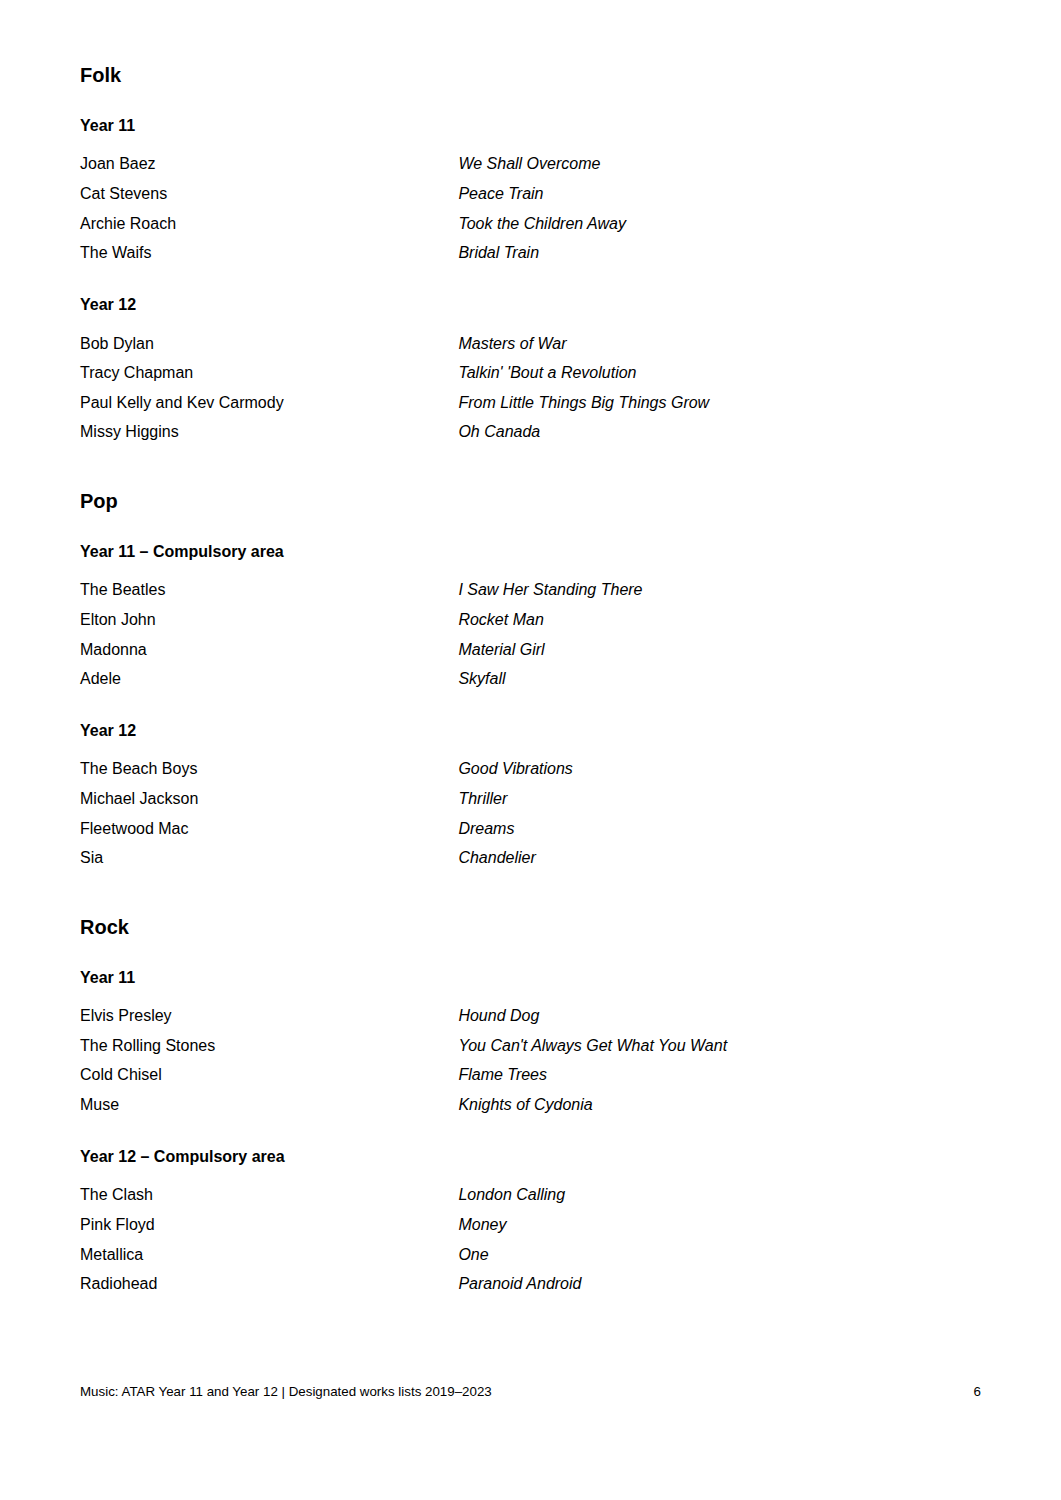Folk
Year 11
| Joan Baez | We Shall Overcome |
| Cat Stevens | Peace Train |
| Archie Roach | Took the Children Away |
| The Waifs | Bridal Train |
Year 12
| Bob Dylan | Masters of War |
| Tracy Chapman | Talkin' 'Bout a Revolution |
| Paul Kelly and Kev Carmody | From Little Things Big Things Grow |
| Missy Higgins | Oh Canada |
Pop
Year 11 – Compulsory area
| The Beatles | I Saw Her Standing There |
| Elton John | Rocket Man |
| Madonna | Material Girl |
| Adele | Skyfall |
Year 12
| The Beach Boys | Good Vibrations |
| Michael Jackson | Thriller |
| Fleetwood Mac | Dreams |
| Sia | Chandelier |
Rock
Year 11
| Elvis Presley | Hound Dog |
| The Rolling Stones | You Can't Always Get What You Want |
| Cold Chisel | Flame Trees |
| Muse | Knights of Cydonia |
Year 12 – Compulsory area
| The Clash | London Calling |
| Pink Floyd | Money |
| Metallica | One |
| Radiohead | Paranoid Android |
Music: ATAR Year 11 and Year 12 | Designated works lists 2019–2023 6